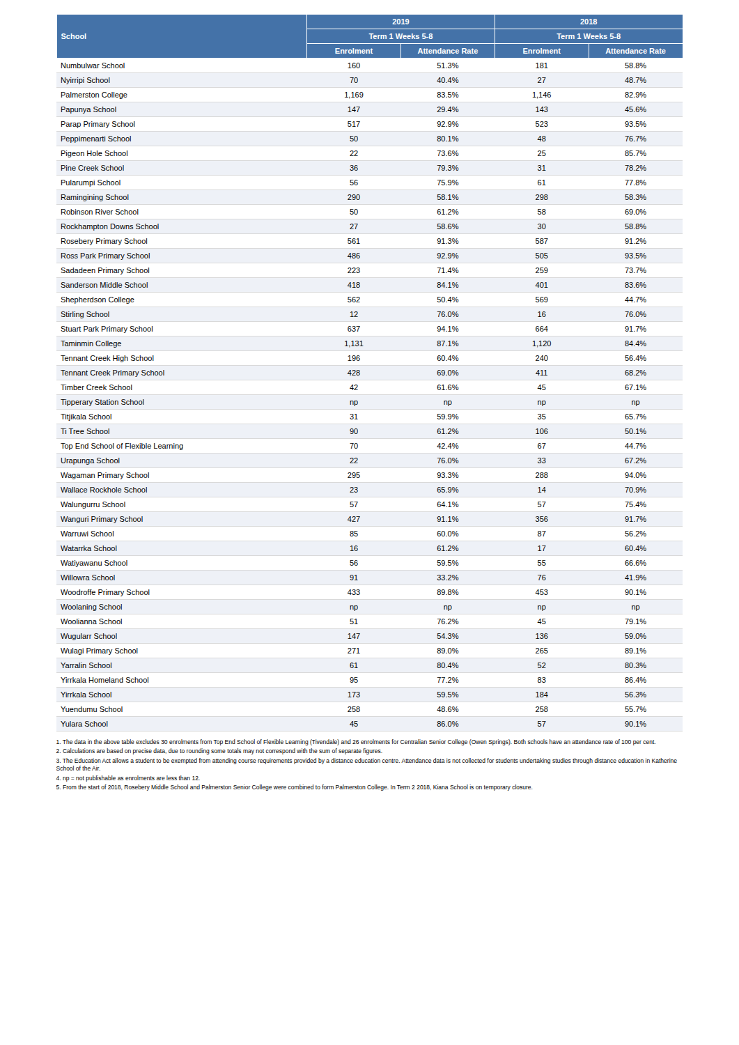| School | 2019 | 2018 |
| --- | --- | --- |
| Term 1 Weeks 5-8 | Term 1 Weeks 5-8 |
| Enrolment | Attendance Rate | Enrolment | Attendance Rate |
| Numbulwar School | 160 | 51.3% | 181 | 58.8% |
| Nyirripi School | 70 | 40.4% | 27 | 48.7% |
| Palmerston College | 1,169 | 83.5% | 1,146 | 82.9% |
| Papunya School | 147 | 29.4% | 143 | 45.6% |
| Parap Primary School | 517 | 92.9% | 523 | 93.5% |
| Peppimenarti School | 50 | 80.1% | 48 | 76.7% |
| Pigeon Hole School | 22 | 73.6% | 25 | 85.7% |
| Pine Creek School | 36 | 79.3% | 31 | 78.2% |
| Pularumpi School | 56 | 75.9% | 61 | 77.8% |
| Ramingining School | 290 | 58.1% | 298 | 58.3% |
| Robinson River School | 50 | 61.2% | 58 | 69.0% |
| Rockhampton Downs School | 27 | 58.6% | 30 | 58.8% |
| Rosebery Primary School | 561 | 91.3% | 587 | 91.2% |
| Ross Park Primary School | 486 | 92.9% | 505 | 93.5% |
| Sadadeen Primary School | 223 | 71.4% | 259 | 73.7% |
| Sanderson Middle School | 418 | 84.1% | 401 | 83.6% |
| Shepherdson College | 562 | 50.4% | 569 | 44.7% |
| Stirling School | 12 | 76.0% | 16 | 76.0% |
| Stuart Park Primary School | 637 | 94.1% | 664 | 91.7% |
| Taminmin College | 1,131 | 87.1% | 1,120 | 84.4% |
| Tennant Creek High School | 196 | 60.4% | 240 | 56.4% |
| Tennant Creek Primary School | 428 | 69.0% | 411 | 68.2% |
| Timber Creek School | 42 | 61.6% | 45 | 67.1% |
| Tipperary Station School | np | np | np | np |
| Titjikala School | 31 | 59.9% | 35 | 65.7% |
| Ti Tree School | 90 | 61.2% | 106 | 50.1% |
| Top End School of Flexible Learning | 70 | 42.4% | 67 | 44.7% |
| Urapunga School | 22 | 76.0% | 33 | 67.2% |
| Wagaman Primary School | 295 | 93.3% | 288 | 94.0% |
| Wallace Rockhole School | 23 | 65.9% | 14 | 70.9% |
| Walungurru School | 57 | 64.1% | 57 | 75.4% |
| Wanguri Primary School | 427 | 91.1% | 356 | 91.7% |
| Warruwi School | 85 | 60.0% | 87 | 56.2% |
| Watarrka School | 16 | 61.2% | 17 | 60.4% |
| Watiyawanu School | 56 | 59.5% | 55 | 66.6% |
| Willowra School | 91 | 33.2% | 76 | 41.9% |
| Woodroffe Primary School | 433 | 89.8% | 453 | 90.1% |
| Woolaning School | np | np | np | np |
| Woolianna School | 51 | 76.2% | 45 | 79.1% |
| Wugularr School | 147 | 54.3% | 136 | 59.0% |
| Wulagi Primary School | 271 | 89.0% | 265 | 89.1% |
| Yarralin School | 61 | 80.4% | 52 | 80.3% |
| Yirrkala Homeland School | 95 | 77.2% | 83 | 86.4% |
| Yirrkala School | 173 | 59.5% | 184 | 56.3% |
| Yuendumu School | 258 | 48.6% | 258 | 55.7% |
| Yulara School | 45 | 86.0% | 57 | 90.1% |
1. The data in the above table excludes 30 enrolments from Top End School of Flexible Learning (Tivendale) and 26 enrolments for Centralian Senior College (Owen Springs). Both schools have an attendance rate of 100 per cent.
2. Calculations are based on precise data, due to rounding some totals may not correspond with the sum of separate figures.
3. The Education Act allows a student to be exempted from attending course requirements provided by a distance education centre. Attendance data is not collected for students undertaking studies through distance education in Katherine School of the Air.
4. np = not publishable as enrolments are less than 12.
5. From the start of 2018, Rosebery Middle School and Palmerston Senior College were combined to form Palmerston College. In Term 2 2018, Kiana School is on temporary closure.